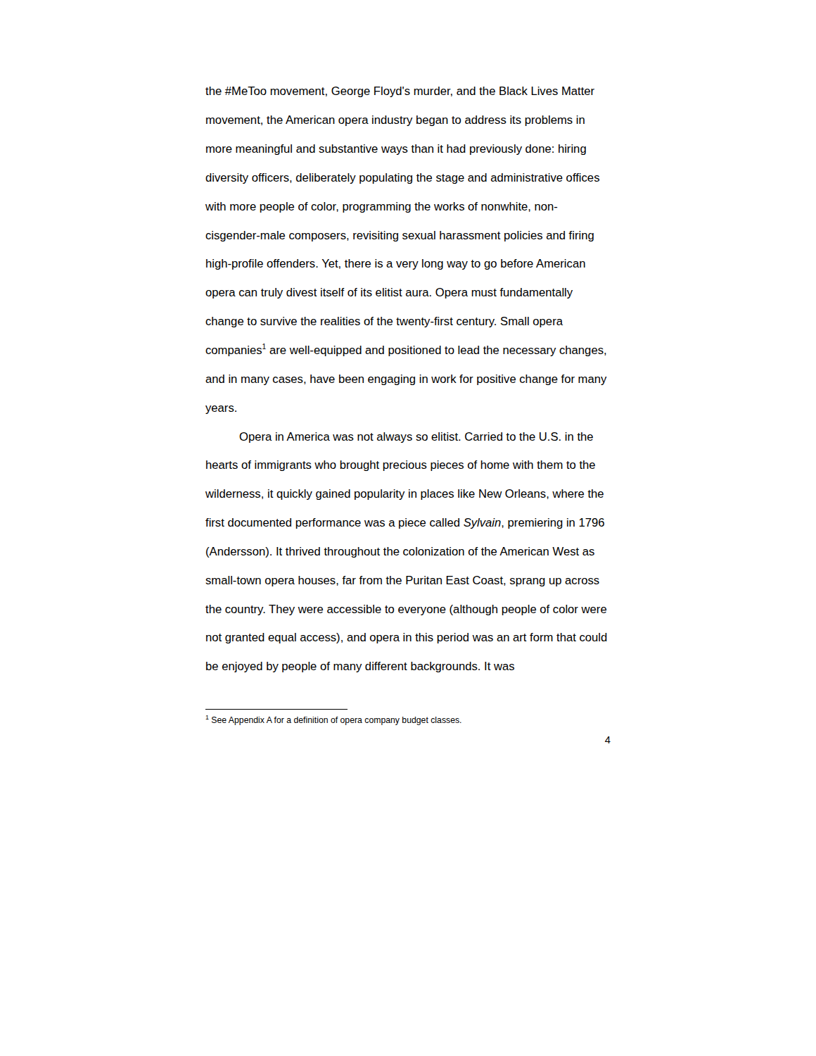the #MeToo movement, George Floyd's murder, and the Black Lives Matter movement, the American opera industry began to address its problems in more meaningful and substantive ways than it had previously done: hiring diversity officers, deliberately populating the stage and administrative offices with more people of color, programming the works of nonwhite, non-cisgender-male composers, revisiting sexual harassment policies and firing high-profile offenders. Yet, there is a very long way to go before American opera can truly divest itself of its elitist aura. Opera must fundamentally change to survive the realities of the twenty-first century. Small opera companies1 are well-equipped and positioned to lead the necessary changes, and in many cases, have been engaging in work for positive change for many years.
Opera in America was not always so elitist. Carried to the U.S. in the hearts of immigrants who brought precious pieces of home with them to the wilderness, it quickly gained popularity in places like New Orleans, where the first documented performance was a piece called Sylvain, premiering in 1796 (Andersson). It thrived throughout the colonization of the American West as small-town opera houses, far from the Puritan East Coast, sprang up across the country. They were accessible to everyone (although people of color were not granted equal access), and opera in this period was an art form that could be enjoyed by people of many different backgrounds. It was
1 See Appendix A for a definition of opera company budget classes.
4